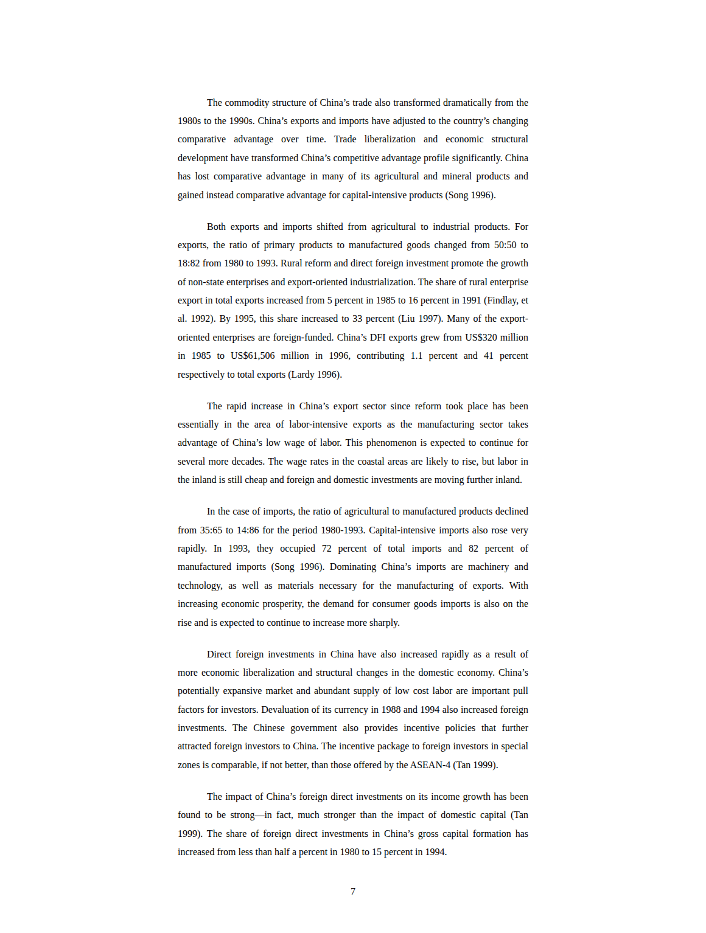The commodity structure of China’s trade also transformed dramatically from the 1980s to the 1990s. China’s exports and imports have adjusted to the country’s changing comparative advantage over time. Trade liberalization and economic structural development have transformed China’s competitive advantage profile significantly. China has lost comparative advantage in many of its agricultural and mineral products and gained instead comparative advantage for capital-intensive products (Song 1996).
Both exports and imports shifted from agricultural to industrial products. For exports, the ratio of primary products to manufactured goods changed from 50:50 to 18:82 from 1980 to 1993. Rural reform and direct foreign investment promote the growth of non-state enterprises and export-oriented industrialization. The share of rural enterprise export in total exports increased from 5 percent in 1985 to 16 percent in 1991 (Findlay, et al. 1992). By 1995, this share increased to 33 percent (Liu 1997). Many of the export-oriented enterprises are foreign-funded. China’s DFI exports grew from US$320 million in 1985 to US$61,506 million in 1996, contributing 1.1 percent and 41 percent respectively to total exports (Lardy 1996).
The rapid increase in China’s export sector since reform took place has been essentially in the area of labor-intensive exports as the manufacturing sector takes advantage of China’s low wage of labor. This phenomenon is expected to continue for several more decades. The wage rates in the coastal areas are likely to rise, but labor in the inland is still cheap and foreign and domestic investments are moving further inland.
In the case of imports, the ratio of agricultural to manufactured products declined from 35:65 to 14:86 for the period 1980-1993. Capital-intensive imports also rose very rapidly. In 1993, they occupied 72 percent of total imports and 82 percent of manufactured imports (Song 1996). Dominating China’s imports are machinery and technology, as well as materials necessary for the manufacturing of exports. With increasing economic prosperity, the demand for consumer goods imports is also on the rise and is expected to continue to increase more sharply.
Direct foreign investments in China have also increased rapidly as a result of more economic liberalization and structural changes in the domestic economy. China’s potentially expansive market and abundant supply of low cost labor are important pull factors for investors. Devaluation of its currency in 1988 and 1994 also increased foreign investments. The Chinese government also provides incentive policies that further attracted foreign investors to China. The incentive package to foreign investors in special zones is comparable, if not better, than those offered by the ASEAN-4 (Tan 1999).
The impact of China’s foreign direct investments on its income growth has been found to be strong—in fact, much stronger than the impact of domestic capital (Tan 1999). The share of foreign direct investments in China’s gross capital formation has increased from less than half a percent in 1980 to 15 percent in 1994.
7